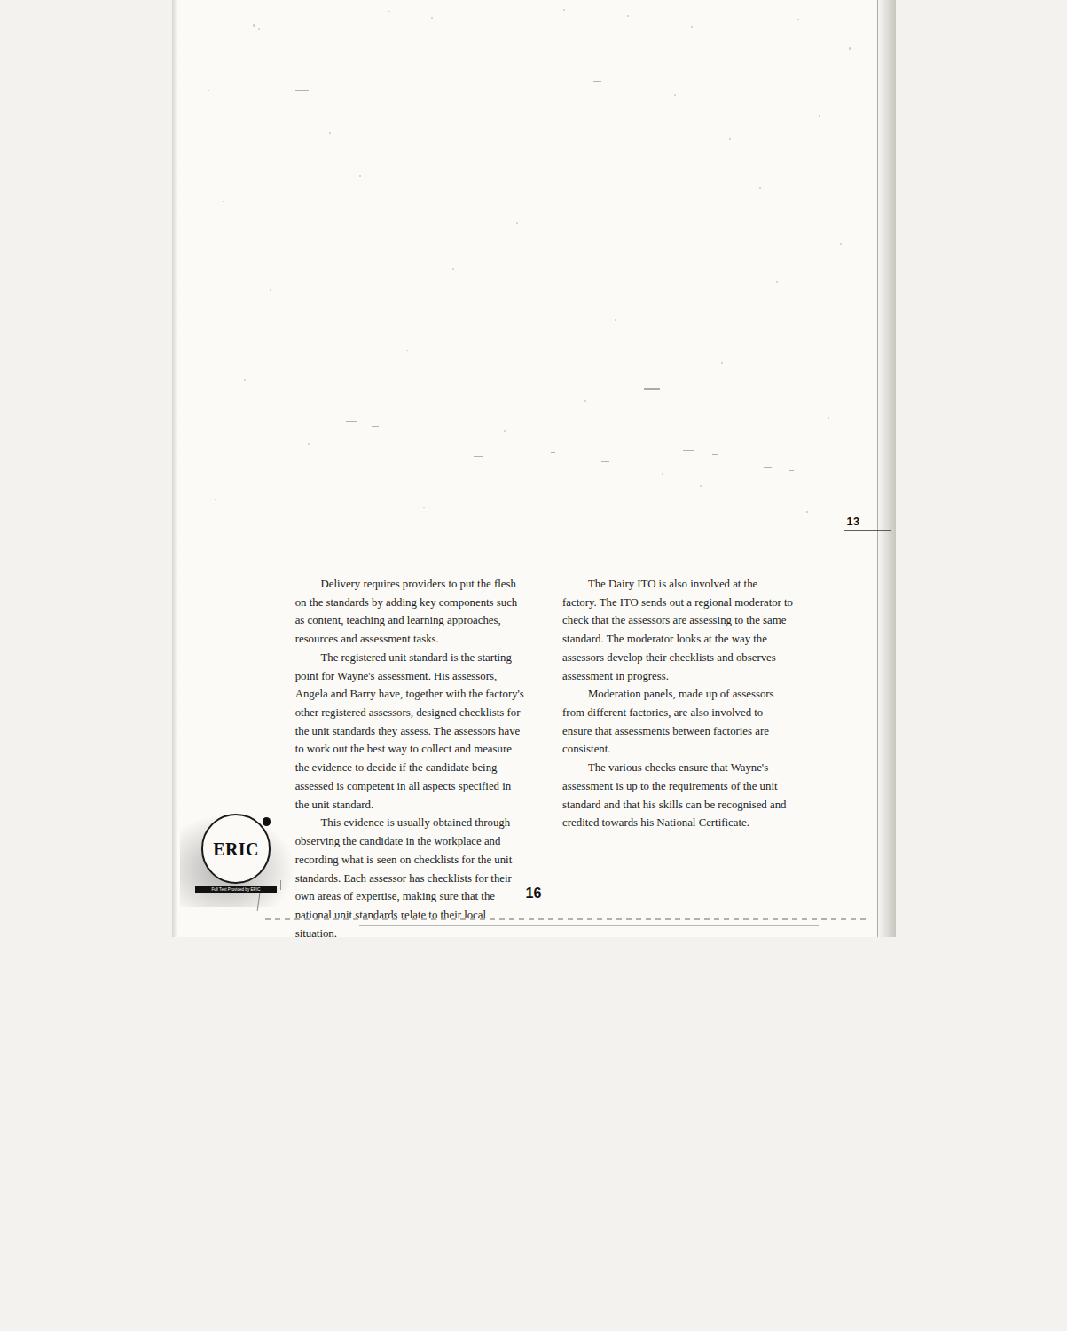13
Delivery requires providers to put the flesh on the standards by adding key components such as content, teaching and learning approaches, resources and assessment tasks.
The registered unit standard is the starting point for Wayne's assessment. His assessors, Angela and Barry have, together with the factory's other registered assessors, designed checklists for the unit standards they assess. The assessors have to work out the best way to collect and measure the evidence to decide if the candidate being assessed is competent in all aspects specified in the unit standard.
This evidence is usually obtained through observing the candidate in the workplace and recording what is seen on checklists for the unit standards. Each assessor has checklists for their own areas of expertise, making sure that the national unit standards relate to their local situation.
The Dairy ITO is also involved at the factory. The ITO sends out a regional moderator to check that the assessors are assessing to the same standard. The moderator looks at the way the assessors develop their checklists and observes assessment in progress.
Moderation panels, made up of assessors from different factories, are also involved to ensure that assessments between factories are consistent.
The various checks ensure that Wayne's assessment is up to the requirements of the unit standard and that his skills can be recognised and credited towards his National Certificate.
Full Text Provided by ERIC
16